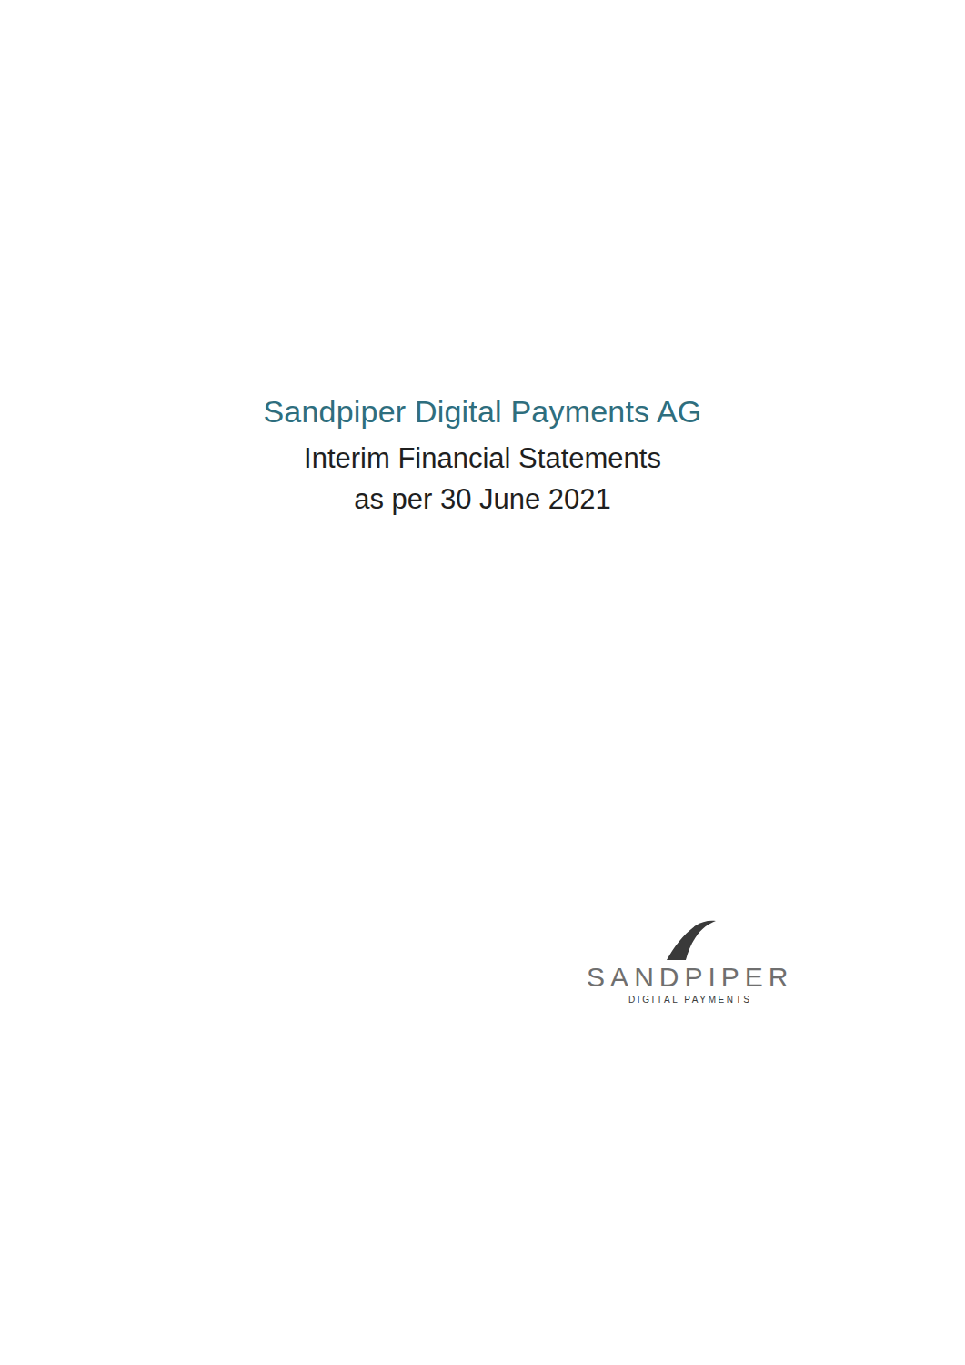Sandpiper Digital Payments AG
Interim Financial Statements as per 30 June 2021
SANDPIPER
DIGITAL PAYMENTS